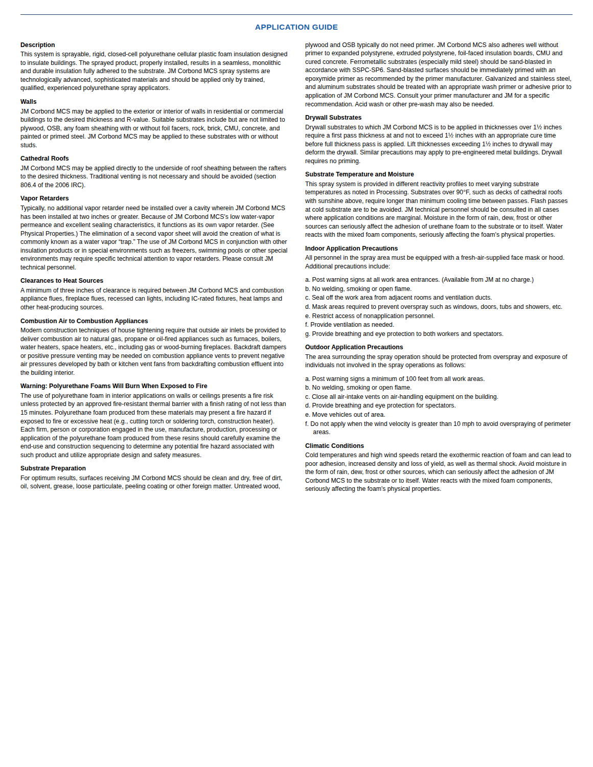APPLICATION GUIDE
Description
This system is sprayable, rigid, closed-cell polyurethane cellular plastic foam insulation designed to insulate buildings. The sprayed product, properly installed, results in a seamless, monolithic and durable insulation fully adhered to the substrate. JM Corbond MCS spray systems are technologically advanced, sophisticated materials and should be applied only by trained, qualified, experienced polyurethane spray applicators.
Walls
JM Corbond MCS may be applied to the exterior or interior of walls in residential or commercial buildings to the desired thickness and R-value. Suitable substrates include but are not limited to plywood, OSB, any foam sheathing with or without foil facers, rock, brick, CMU, concrete, and painted or primed steel. JM Corbond MCS may be applied to these substrates with or without studs.
Cathedral Roofs
JM Corbond MCS may be applied directly to the underside of roof sheathing between the rafters to the desired thickness. Traditional venting is not necessary and should be avoided (section 806.4 of the 2006 IRC).
Vapor Retarders
Typically, no additional vapor retarder need be installed over a cavity wherein JM Corbond MCS has been installed at two inches or greater. Because of JM Corbond MCS's low water-vapor permeance and excellent sealing characteristics, it functions as its own vapor retarder. (See Physical Properties.) The elimination of a second vapor sheet will avoid the creation of what is commonly known as a water vapor “trap.” The use of JM Corbond MCS in conjunction with other insulation products or in special environments such as freezers, swimming pools or other special environments may require specific technical attention to vapor retarders. Please consult JM technical personnel.
Clearances to Heat Sources
A minimum of three inches of clearance is required between JM Corbond MCS and combustion appliance flues, fireplace flues, recessed can lights, including IC-rated fixtures, heat lamps and other heat-producing sources.
Combustion Air to Combustion Appliances
Modern construction techniques of house tightening require that outside air inlets be provided to deliver combustion air to natural gas, propane or oil-fired appliances such as furnaces, boilers, water heaters, space heaters, etc., including gas or wood-burning fireplaces. Backdraft dampers or positive pressure venting may be needed on combustion appliance vents to prevent negative air pressures developed by bath or kitchen vent fans from backdrafting combustion effluent into the building interior.
Warning: Polyurethane Foams Will Burn When Exposed to Fire
The use of polyurethane foam in interior applications on walls or ceilings presents a fire risk unless protected by an approved fire-resistant thermal barrier with a finish rating of not less than 15 minutes. Polyurethane foam produced from these materials may present a fire hazard if exposed to fire or excessive heat (e.g., cutting torch or soldering torch, construction heater). Each firm, person or corporation engaged in the use, manufacture, production, processing or application of the polyurethane foam produced from these resins should carefully examine the end-use and construction sequencing to determine any potential fire hazard associated with such product and utilize appropriate design and safety measures.
Substrate Preparation
For optimum results, surfaces receiving JM Corbond MCS should be clean and dry, free of dirt, oil, solvent, grease, loose particulate, peeling coating or other foreign matter. Untreated wood, plywood and OSB typically do not need primer. JM Corbond MCS also adheres well without primer to expanded polystyrene, extruded polystyrene, foil-faced insulation boards, CMU and cured concrete. Ferrometallic substrates (especially mild steel) should be sand-blasted in accordance with SSPC-SP6. Sand-blasted surfaces should be immediately primed with an epoxymide primer as recommended by the primer manufacturer. Galvanized and stainless steel, and aluminum substrates should be treated with an appropriate wash primer or adhesive prior to application of JM Corbond MCS. Consult your primer manufacturer and JM for a specific recommendation. Acid wash or other pre-wash may also be needed.
Drywall Substrates
Drywall substrates to which JM Corbond MCS is to be applied in thicknesses over 1½ inches require a first pass thickness at and not to exceed 1½ inches with an appropriate cure time before full thickness pass is applied. Lift thicknesses exceeding 1½ inches to drywall may deform the drywall. Similar precautions may apply to pre-engineered metal buildings. Drywall requires no priming.
Substrate Temperature and Moisture
This spray system is provided in different reactivity profiles to meet varying substrate temperatures as noted in Processing. Substrates over 90°F, such as decks of cathedral roofs with sunshine above, require longer than minimum cooling time between passes. Flash passes at cold substrate are to be avoided. JM technical personnel should be consulted in all cases where application conditions are marginal. Moisture in the form of rain, dew, frost or other sources can seriously affect the adhesion of urethane foam to the substrate or to itself. Water reacts with the mixed foam components, seriously affecting the foam's physical properties.
Indoor Application Precautions
All personnel in the spray area must be equipped with a fresh-air-supplied face mask or hood. Additional precautions include:
a. Post warning signs at all work area entrances. (Available from JM at no charge.)
b. No welding, smoking or open flame.
c. Seal off the work area from adjacent rooms and ventilation ducts.
d. Mask areas required to prevent overspray such as windows, doors, tubs and showers, etc.
e. Restrict access of nonapplication personnel.
f. Provide ventilation as needed.
g. Provide breathing and eye protection to both workers and spectators.
Outdoor Application Precautions
The area surrounding the spray operation should be protected from overspray and exposure of individuals not involved in the spray operations as follows:
a. Post warning signs a minimum of 100 feet from all work areas.
b. No welding, smoking or open flame.
c. Close all air-intake vents on air-handling equipment on the building.
d. Provide breathing and eye protection for spectators.
e. Move vehicles out of area.
f. Do not apply when the wind velocity is greater than 10 mph to avoid overspraying of perimeter areas.
Climatic Conditions
Cold temperatures and high wind speeds retard the exothermic reaction of foam and can lead to poor adhesion, increased density and loss of yield, as well as thermal shock. Avoid moisture in the form of rain, dew, frost or other sources, which can seriously affect the adhesion of JM Corbond MCS to the substrate or to itself. Water reacts with the mixed foam components, seriously affecting the foam's physical properties.